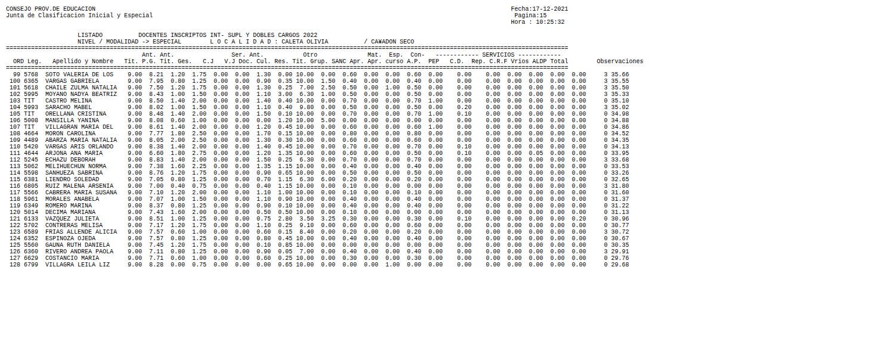CONSEJO PROV.DE EDUCACION                                                                                                                    Fecha:17-12-2021
Junta de Clasificacion Inicial y Especial                                                                                                     Pagina:15
                                                                                                                                             Hora : 10:25:32

                    LISTADO          DOCENTES INSCRIPTOS INT- SUPL Y DOBLES CARGOS 2022
                    NIVEL / MODALIDAD -> ESPECIAL        L O C A L I D A D : CALETA OLIVIA          / CA¥ADON SECO
=============================================================================================================================================================
                                      Ant. Ant.                Ser. Ant.           Otro              Mat.  Esp.  Con-   ------------ SERVICIOS ------------
  ORD Leg.   Apellido y Nombre   Tit. P.G. Tit. Ges.   C.J   V.J Doc. Cul. Res. Tit. Grup. SANC Apr. Apr. curso A.P.  PEP   C.D.  Rep. C.R.F Vrios ALDP Total        Observaciones
=============================================================================================================================================================
  99 5768  SOTO VALERIA DE LOS    9.00  8.21  1.20  1.75  0.00  0.00  1.30  0.00 10.00  0.00  0.60  0.00  0.00  0.60  0.00    0.00    0.00  0.00  0.00  0.00  0.00     3 35.66
 100 6365  VARGAS GABRIELA        9.00  7.95  0.80  1.25  0.00  0.00  0.90  0.35 10.00  1.50  0.40  0.00  0.00  0.40  0.00    0.00    0.00  0.00  0.00  0.00  0.00     3 35.55
 101 5618  CHAILE ZULMA NATALIA   9.00  7.50  1.20  1.75  0.00  0.00  1.30  0.25  7.00  2.50  0.50  0.00  1.00  0.50  0.00    0.00    0.00  0.00  0.00  0.00  0.00     3 35.50
 102 5995  MOYANO NADYA BEATRIZ   9.00  8.43  1.00  1.50  0.00  0.00  1.10  3.00  6.30  1.00  0.50  0.00  0.00  0.50  0.00    0.00    0.00  0.00  0.00  0.00  0.00     3 35.33
 103 TIT   CASTRO MELINA          9.00  8.50  1.40  2.00  0.00  0.00  1.40  0.40 10.00  0.00  0.70  0.00  0.00  0.70  1.00    0.00    0.00  0.00  0.00  0.00  0.00     0 35.10
 104 5993  SARACHO MABEL          9.00  8.02  1.00  1.50  0.00  0.00  1.10  0.40  9.80  0.00  0.50  0.00  0.00  0.50  0.00    0.20    0.00  0.00  0.00  0.00  0.00     3 35.02
 105 TIT   ORELLANA CRISTINA      9.00  8.48  1.40  2.00  0.00  0.00  1.50  0.10 10.00  0.00  0.70  0.00  0.00  0.70  1.00    0.10    0.00  0.00  0.00  0.00  0.00     0 34.98
 106 5008  MANSILLA YANINA        9.00  8.08  0.60  1.00  0.00  0.00  0.00  1.20 10.00  5.00  0.00  0.00  0.00  0.00  0.00    0.00    0.00  0.00  0.00  0.00  0.00     0 34.88
 107 TIT   VILLAGRAN MARIA DEL    9.00  8.61  1.40  2.00  0.00  0.00  1.20  0.45 10.00  0.00  0.60  0.00  0.00  0.60  1.00    0.00    0.00  0.00  0.00  0.00  0.00     0 34.86
 108 4664  MORON CAROLINA         9.00  7.77  1.80  2.50  0.00  0.00  1.70  0.15 10.00  0.00  0.80  0.00  0.00  0.80  0.00    0.00    0.00  0.00  0.00  0.00  0.00     0 34.52
 109 4489  ABARZA MARIA NATALIA   9.00  8.05  2.00  2.50  0.00  0.00  1.30  0.30 10.00  0.00  0.60  0.00  0.00  0.60  0.00    0.00    0.00  0.00  0.00  0.00  0.00     0 34.35
 110 5420  VARGAS ARIS ORLANDO    9.00  8.38  1.40  2.00  0.00  0.00  1.40  0.45 10.00  0.00  0.70  0.00  0.00  0.70  0.00    0.10    0.00  0.00  0.00  0.00  0.00     0 34.13
 111 4644  ARJONA ANA MARIA       9.00  6.60  1.80  2.75  0.00  0.00  1.20  1.35 10.00  0.00  0.60  0.00  0.00  0.50  0.00    0.10    0.00  0.00  0.05  0.00  0.00     0 33.95
 112 5245  ECHAZU DEBORAH         9.00  8.83  1.40  2.00  0.00  0.00  1.50  0.25  6.30  0.00  0.70  0.00  0.00  0.70  0.00    0.00    0.00  0.00  0.00  0.00  0.00     3 33.68
 113 5062  MELIHUECHUN NORMA      9.00  7.38  1.60  2.25  0.00  0.00  1.35  1.15 10.00  0.00  0.40  0.00  0.00  0.40  0.00    0.00    0.00  0.00  0.00  0.00  0.00     0 33.53
 114 5598  SANHUEZA SABRINA       9.00  8.76  1.20  1.75  0.00  0.00  0.90  0.65 10.00  0.00  0.50  0.00  0.00  0.50  0.00    0.00    0.00  0.00  0.00  0.00  0.00     0 33.26
 115 6381  LIENDRO SOLEDAD        9.00  7.05  0.80  1.25  0.00  0.00  0.70  1.15  6.30  6.00  0.20  0.00  0.00  0.20  0.00    0.00    0.00  0.00  0.00  0.00  0.00     0 32.65
 116 6805  RUIZ MALENA ARSENIA    9.00  7.00  0.40  0.75  0.00  0.00  0.40  1.15 10.00  0.00  0.10  0.00  0.00  0.00  0.00    0.00    0.00  0.00  0.00  0.00  0.00     3 31.80
 117 5566  CABRERA MARIA SUSANA   9.00  7.10  1.20  2.00  0.00  0.00  1.10  1.00 10.00  0.00  0.10  0.00  0.00  0.10  0.00    0.00    0.00  0.00  0.00  0.00  0.00     0 31.60
 118 5961  MORALES ANABELA        9.00  7.07  1.00  1.50  0.00  0.00  1.10  0.90 10.00  0.00  0.40  0.00  0.00  0.40  0.00    0.00    0.00  0.00  0.00  0.00  0.00     0 31.37
 119 6349  ROMERO MARINA          9.00  8.37  0.80  1.25  0.00  0.00  0.90  0.10 10.00  0.00  0.40  0.00  0.00  0.40  0.00    0.00    0.00  0.00  0.00  0.00  0.00     0 31.22
 120 5014  DECIMA MARIANA         9.00  7.43  1.60  2.00  0.00  0.00  0.50  0.50 10.00  0.00  0.10  0.00  0.00  0.00  0.00    0.00    0.00  0.00  0.00  0.00  0.00     0 31.13
 121 6133  VAZQUEZ JULIETA        9.00  8.51  1.00  1.25  0.00  0.00  0.75  2.80  3.50  3.25  0.30  0.00  0.00  0.30  0.00    0.10    0.00  0.00  0.00  0.00  0.20     0 30.96
 122 5702  CONTRERAS MELISA       9.00  7.17  1.20  1.75  0.00  0.00  1.10  0.25  9.10  0.00  0.60  0.00  0.00  0.60  0.00    0.00    0.00  0.00  0.00  0.00  0.00     0 30.77
 123 6589  FRIAS ALLENDE ALICIA   9.00  7.57  0.60  1.00  0.00  0.00  0.60  0.15  8.40  0.00  0.20  0.00  0.00  0.20  0.00    0.00    0.00  0.00  0.00  0.00  0.00     3 30.72
 124 6352  ESPINOZA OJEDA         9.00  7.57  0.80  1.25  0.00  0.00  0.80  0.45 10.00  0.00  0.40  0.00  0.00  0.40  0.00    0.00    0.00  0.00  0.00  0.00  0.00     0 30.67
 125 5560  GAUNA RUTH DANIELA     9.00  7.45  1.20  1.75  0.00  0.00  0.10  0.85 10.00  0.00  0.00  0.00  0.00  0.00  0.00    0.00    0.00  0.00  0.00  0.00  0.00     0 30.35
 126 6360  RIVERO ANDREA PAOLA    9.00  7.11  0.80  1.25  0.00  0.00  0.90  0.05  7.00  0.00  0.40  0.00  0.00  0.40  0.00    0.00    0.00  0.00  0.00  0.00  0.00     3 29.91
 127 6629  COSTANCIO MARIA        9.00  7.71  0.60  1.00  0.00  0.00  0.60  0.25 10.00  0.00  0.30  0.00  0.00  0.30  0.00    0.00    0.00  0.00  0.00  0.00  0.00     0 29.76
 128 6799  VILLAGRA LEILA LIZ     9.00  8.28  0.00  0.75  0.00  0.00  0.00  0.65 10.00  0.00  0.00  0.00  1.00  0.00  0.00    0.00    0.00  0.00  0.00  0.00  0.00     0 29.68